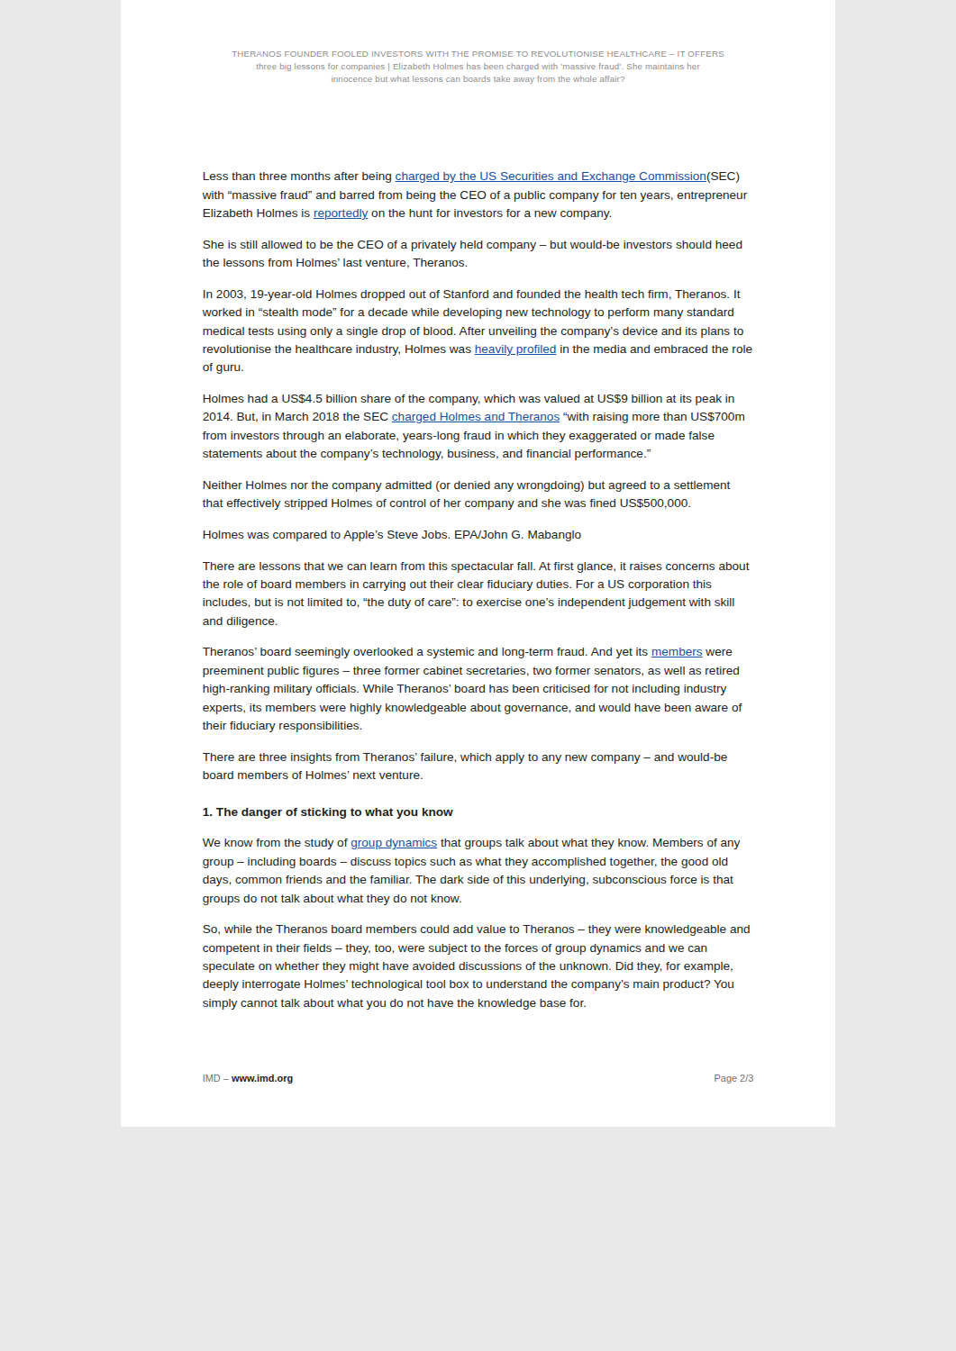Theranos founder fooled investors with the promise to revolutionise healthcare – it offers
three big lessons for companies | Elizabeth Holmes has been charged with 'massive fraud'. She maintains her
innocence but what lessons can boards take away from the whole affair?
Less than three months after being charged by the US Securities and Exchange Commission(SEC) with “massive fraud” and barred from being the CEO of a public company for ten years, entrepreneur Elizabeth Holmes is reportedly on the hunt for investors for a new company.
She is still allowed to be the CEO of a privately held company – but would-be investors should heed the lessons from Holmes’ last venture, Theranos.
In 2003, 19-year-old Holmes dropped out of Stanford and founded the health tech firm, Theranos. It worked in “stealth mode” for a decade while developing new technology to perform many standard medical tests using only a single drop of blood. After unveiling the company’s device and its plans to revolutionise the healthcare industry, Holmes was heavily profiled in the media and embraced the role of guru.
Holmes had a US$4.5 billion share of the company, which was valued at US$9 billion at its peak in 2014. But, in March 2018 the SEC charged Holmes and Theranos “with raising more than US$700m from investors through an elaborate, years-long fraud in which they exaggerated or made false statements about the company’s technology, business, and financial performance.”
Neither Holmes nor the company admitted (or denied any wrongdoing) but agreed to a settlement that effectively stripped Holmes of control of her company and she was fined US$500,000.
Holmes was compared to Apple’s Steve Jobs. EPA/John G. Mabanglo
There are lessons that we can learn from this spectacular fall. At first glance, it raises concerns about the role of board members in carrying out their clear fiduciary duties. For a US corporation this includes, but is not limited to, “the duty of care”: to exercise one’s independent judgement with skill and diligence.
Theranos’ board seemingly overlooked a systemic and long-term fraud. And yet its members were preeminent public figures – three former cabinet secretaries, two former senators, as well as retired high-ranking military officials. While Theranos’ board has been criticised for not including industry experts, its members were highly knowledgeable about governance, and would have been aware of their fiduciary responsibilities.
There are three insights from Theranos’ failure, which apply to any new company – and would-be board members of Holmes’ next venture.
1. The danger of sticking to what you know
We know from the study of group dynamics that groups talk about what they know. Members of any group – including boards – discuss topics such as what they accomplished together, the good old days, common friends and the familiar. The dark side of this underlying, subconscious force is that groups do not talk about what they do not know.
So, while the Theranos board members could add value to Theranos – they were knowledgeable and competent in their fields – they, too, were subject to the forces of group dynamics and we can speculate on whether they might have avoided discussions of the unknown. Did they, for example, deeply interrogate Holmes’ technological tool box to understand the company’s main product? You simply cannot talk about what you do not have the knowledge base for.
IMD – www.imd.org
Page 2/3